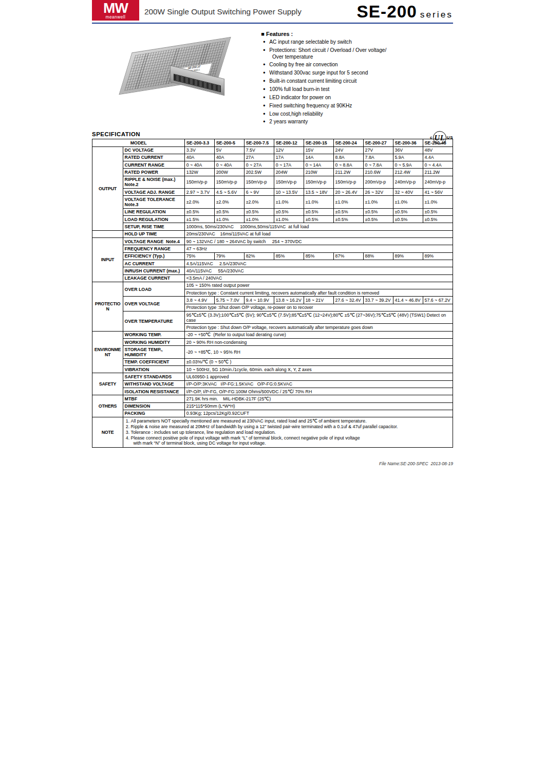MW
meanwell
200W Single Output Switching Power Supply
SE-200 series
SE-200-12
MEAN WELL
Features :
AC input range selectable by switch
Protections: Short circuit / Overload / Over voltage/
Over temperature
Cooling by free air convection
Withstand 300vac surge input for 5 second
Built-in constant current limiting circuit
100% full load burn-in test
LED indicator for power on
Fixed switching frequency at 90KHz
Low cost,high reliability
2 years warranty
SPECIFICATION cUL US
| MODEL | SE-200-3.3 | SE-200-5 | SE-200-7.5 | SE-200-12 | SE-200-15 | SE-200-24 | SE-200-27 | SE-200-36 | SE-200-48 |
| OUTPUT | DC VOLTAGE | 3.3V | 5V | 7.5V | 12V | 15V | 24V | 27V | 36V | 48V |
| RATED CURRENT | 40A | 40A | 27A | 17A | 14A | 8.8A | 7.8A | 5.9A | 4.4A |
| CURRENT RANGE | 0 ~ 40A | 0 ~ 40A | 0 ~ 27A | 0 ~ 17A | 0 ~ 14A | 0 ~ 8.8A | 0 ~ 7.8A | 0 ~ 5.9A | 0 ~ 4.4A |
| RATED POWER | 132W | 200W | 202.5W | 204W | 210W | 211.2W | 210.6W | 212.4W | 211.2W |
| RIPPLE & NOISE (max.) Note.2 | 150mVp-p | 150mVp-p | 150mVp-p | 150mVp-p | 150mVp-p | 150mVp-p | 200mVp-p | 240mVp-p | 240mVp-p |
| VOLTAGE ADJ. RANGE | 2.97 ~ 3.7V | 4.5 ~ 5.6V | 6 ~ 9V | 10 ~ 13.5V | 13.5 ~ 18V | 20 ~ 26.4V | 26 ~ 32V | 32 ~ 40V | 41 ~ 56V |
| VOLTAGE TOLERANCE Note.3 | ±2.0% | ±2.0% | ±2.0% | ±1.0% | ±1.0% | ±1.0% | ±1.0% | ±1.0% | ±1.0% |
| LINE REGULATION | ±0.5% | ±0.5% | ±0.5% | ±0.5% | ±0.5% | ±0.5% | ±0.5% | ±0.5% | ±0.5% |
| LOAD REGULATION | ±1.5% | ±1.0% | ±1.0% | ±1.0% | ±0.5% | ±0.5% | ±0.5% | ±0.5% | ±0.5% |
| SETUP, RISE TIME | 1000ms, 50ms/230VAC 1000ms,50ms/115VAC at full load |
| | HOLD UP TIME | 20ms/230VAC 16ms/115VAC at full load |
| INPUT | VOLTAGE RANGE Note.4 | 90 ~ 132VAC / 180 ~ 264VAC by switch 254 ~ 370VDC |
| FREQUENCY RANGE | 47 ~ 63Hz |
| EFFICIENCY (Typ.) | 75% | 79% | 82% | 85% | 85% | 87% | 88% | 89% | 89% |
| AC CURRENT | 4.5A/115VAC 2.5A/230VAC |
| INRUSH CURRENT (max.) | 40A/115VAC 55A/230VAC |
| LEAKAGE CURRENT | <3.5mA / 240VAC |
| PROTECTION | OVER LOAD | 105 ~ 150% rated output power |
| Protection type : Constant current limiting, recovers automatically after fault condition is removed |
| OVER VOLTAGE | 3.8 ~ 4.9V | 5.75 ~ 7.0V | 9.4 ~ 10.9V | 13.8 ~ 16.2V | 18 ~ 21V | 27.6 ~ 32.4V | 33.7 ~ 39.2V | 41.4 ~ 46.8V | 57.6 ~ 67.2V |
| Protection type :Shut down O/P voltage, re-power on to recover |
| OVER TEMPERATURE | 95℃±5℃ (3.3V);100℃±5℃ (5V); 90℃±5℃ (7.5V);85℃±5℃ (12~24V);80℃ ±5℃ (27~36V);75℃±5℃ (48V) (TSW1) Detect on case |
| Protection type : Shut down O/P voltage, recovers automatically after temperature goes down |
| ENVIRONMENT | WORKING TEMP. | -20 ~ +50℃ (Refer to output load derating curve) |
| WORKING HUMIDITY | 20 ~ 90% RH non-condensing |
| STORAGE TEMP., HUMIDITY | -20 ~ +85℃, 10 ~ 95% RH |
| TEMP. COEFFICIENT | ±0.03%/℃ (0 ~ 50℃ ) |
| VIBRATION | 10 ~ 500Hz, 5G 10min./1cycle, 60min. each along X, Y, Z axes |
| SAFETY | SAFETY STANDARDS | UL60950-1 approved |
| WITHSTAND VOLTAGE | I/P-O/P:3KVAC I/P-FG:1.5KVAC O/P-FG:0.5KVAC |
| ISOLATION RESISTANCE | I/P-O/P, I/P-FG, O/P-FG:100M Ohms/500VDC / 25℃/ 70% RH |
| OTHERS | MTBF | 271.9K hrs min. MIL-HDBK-217F (25℃) |
| DIMENSION | 215*115*50mm (L*W*H) |
| PACKING | 0.93Kg; 12pcs/12Kg/0.92CUFT |
| NOTE | All parameters NOT specially mentioned are measured at 230VAC input, rated load and 25℃ of ambient temperature. Ripple & noise are measured at 20MHz of bandwidth by using a 12" twisted pair-wire terminated with a 0.1uf & 47uf parallel capacitor. Tolerance : includes set up tolerance, line regulation and load regulation. Please connect positive pole of input voltage with mark “L” of terminal block, connect negative pole of input voltage with mark “N” of terminal block, using DC voltage for input voltage. |
File Name:SE-200-SPEC 2013-08-19